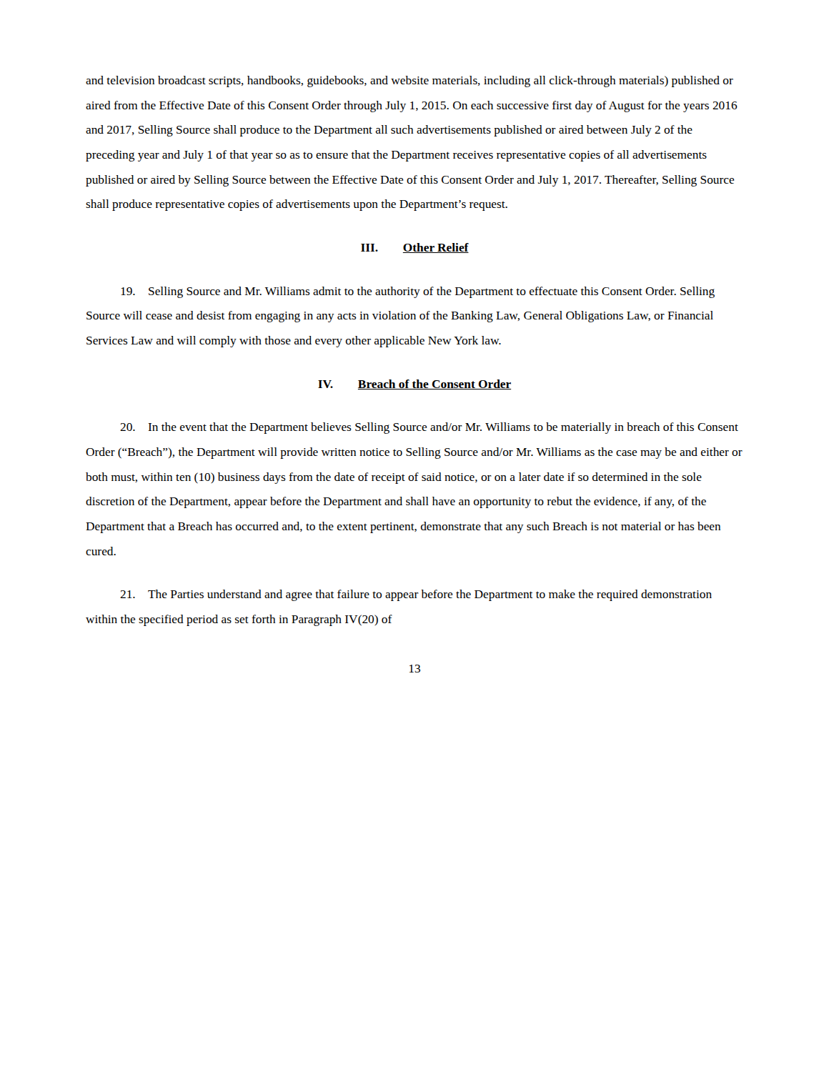and television broadcast scripts, handbooks, guidebooks, and website materials, including all click-through materials) published or aired from the Effective Date of this Consent Order through July 1, 2015. On each successive first day of August for the years 2016 and 2017, Selling Source shall produce to the Department all such advertisements published or aired between July 2 of the preceding year and July 1 of that year so as to ensure that the Department receives representative copies of all advertisements published or aired by Selling Source between the Effective Date of this Consent Order and July 1, 2017. Thereafter, Selling Source shall produce representative copies of advertisements upon the Department’s request.
III. Other Relief
19. Selling Source and Mr. Williams admit to the authority of the Department to effectuate this Consent Order. Selling Source will cease and desist from engaging in any acts in violation of the Banking Law, General Obligations Law, or Financial Services Law and will comply with those and every other applicable New York law.
IV. Breach of the Consent Order
20. In the event that the Department believes Selling Source and/or Mr. Williams to be materially in breach of this Consent Order (“Breach”), the Department will provide written notice to Selling Source and/or Mr. Williams as the case may be and either or both must, within ten (10) business days from the date of receipt of said notice, or on a later date if so determined in the sole discretion of the Department, appear before the Department and shall have an opportunity to rebut the evidence, if any, of the Department that a Breach has occurred and, to the extent pertinent, demonstrate that any such Breach is not material or has been cured.
21. The Parties understand and agree that failure to appear before the Department to make the required demonstration within the specified period as set forth in Paragraph IV(20) of
13